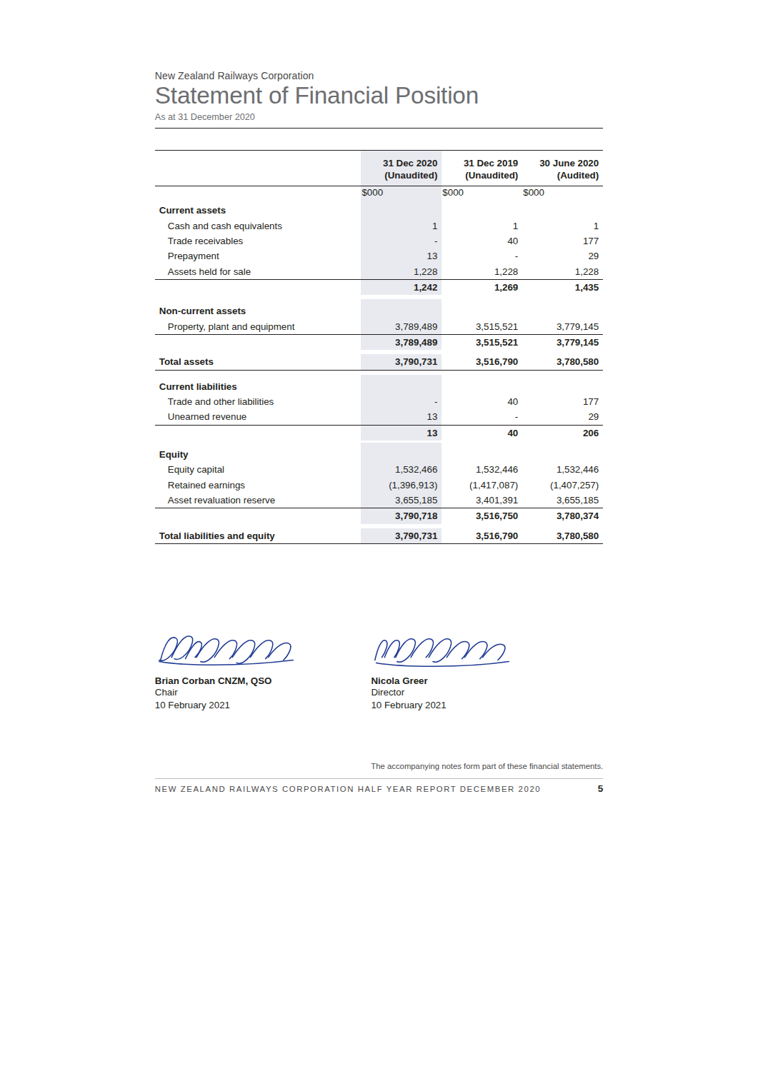New Zealand Railways Corporation
Statement of Financial Position
As at 31 December 2020
| | 31 Dec 2020 (Unaudited) | 31 Dec 2019 (Unaudited) | 30 June 2020 (Audited) |
| --- | --- | --- | --- |
| | $000 | $000 | $000 |
| Current assets | | | |
| Cash and cash equivalents | 1 | 1 | 1 |
| Trade receivables | - | 40 | 177 |
| Prepayment | 13 | - | 29 |
| Assets held for sale | 1,228 | 1,228 | 1,228 |
| | 1,242 | 1,269 | 1,435 |
| Non-current assets | | | |
| Property, plant and equipment | 3,789,489 | 3,515,521 | 3,779,145 |
| | 3,789,489 | 3,515,521 | 3,779,145 |
| Total assets | 3,790,731 | 3,516,790 | 3,780,580 |
| Current liabilities | | | |
| Trade and other liabilities | - | 40 | 177 |
| Unearned revenue | 13 | - | 29 |
| | 13 | 40 | 206 |
| Equity | | | |
| Equity capital | 1,532,466 | 1,532,446 | 1,532,446 |
| Retained earnings | (1,396,913) | (1,417,087) | (1,407,257) |
| Asset revaluation reserve | 3,655,185 | 3,401,391 | 3,655,185 |
| | 3,790,718 | 3,516,750 | 3,780,374 |
| Total liabilities and equity | 3,790,731 | 3,516,790 | 3,780,580 |
Brian Corban CNZM, QSO
Chair
10 February 2021
Nicola Greer
Director
10 February 2021
The accompanying notes form part of these financial statements.
NEW ZEALAND RAILWAYS CORPORATION HALF YEAR REPORT DECEMBER 2020 5